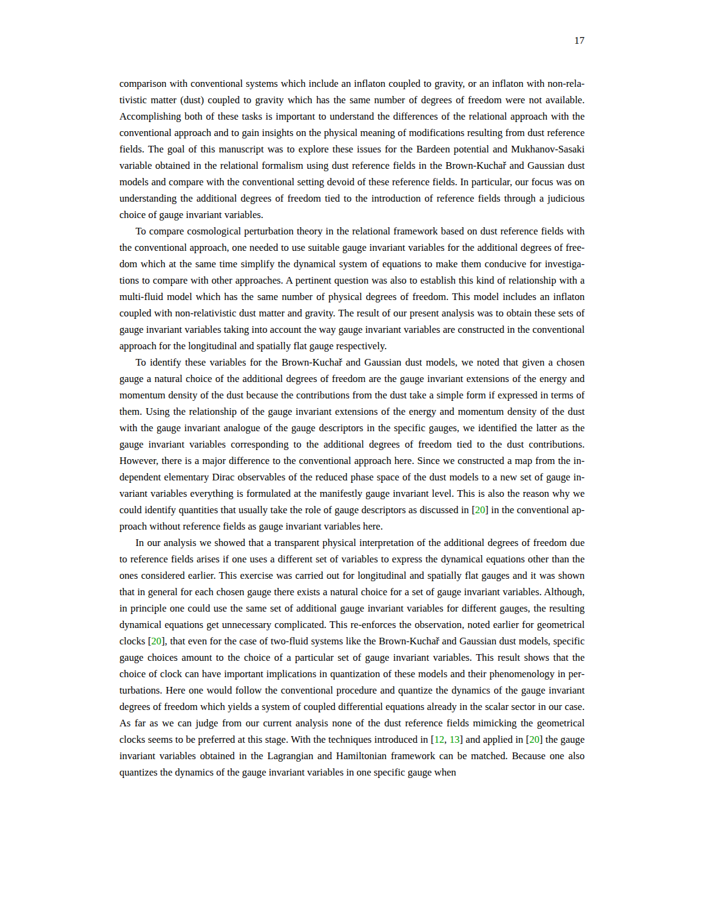17
comparison with conventional systems which include an inflaton coupled to gravity, or an inflaton with non-relativistic matter (dust) coupled to gravity which has the same number of degrees of freedom were not available. Accomplishing both of these tasks is important to understand the differences of the relational approach with the conventional approach and to gain insights on the physical meaning of modifications resulting from dust reference fields. The goal of this manuscript was to explore these issues for the Bardeen potential and Mukhanov-Sasaki variable obtained in the relational formalism using dust reference fields in the Brown-Kuchař and Gaussian dust models and compare with the conventional setting devoid of these reference fields. In particular, our focus was on understanding the additional degrees of freedom tied to the introduction of reference fields through a judicious choice of gauge invariant variables.
To compare cosmological perturbation theory in the relational framework based on dust reference fields with the conventional approach, one needed to use suitable gauge invariant variables for the additional degrees of freedom which at the same time simplify the dynamical system of equations to make them conducive for investigations to compare with other approaches. A pertinent question was also to establish this kind of relationship with a multi-fluid model which has the same number of physical degrees of freedom. This model includes an inflaton coupled with non-relativistic dust matter and gravity. The result of our present analysis was to obtain these sets of gauge invariant variables taking into account the way gauge invariant variables are constructed in the conventional approach for the longitudinal and spatially flat gauge respectively.
To identify these variables for the Brown-Kuchař and Gaussian dust models, we noted that given a chosen gauge a natural choice of the additional degrees of freedom are the gauge invariant extensions of the energy and momentum density of the dust because the contributions from the dust take a simple form if expressed in terms of them. Using the relationship of the gauge invariant extensions of the energy and momentum density of the dust with the gauge invariant analogue of the gauge descriptors in the specific gauges, we identified the latter as the gauge invariant variables corresponding to the additional degrees of freedom tied to the dust contributions. However, there is a major difference to the conventional approach here. Since we constructed a map from the independent elementary Dirac observables of the reduced phase space of the dust models to a new set of gauge invariant variables everything is formulated at the manifestly gauge invariant level. This is also the reason why we could identify quantities that usually take the role of gauge descriptors as discussed in [20] in the conventional approach without reference fields as gauge invariant variables here.
In our analysis we showed that a transparent physical interpretation of the additional degrees of freedom due to reference fields arises if one uses a different set of variables to express the dynamical equations other than the ones considered earlier. This exercise was carried out for longitudinal and spatially flat gauges and it was shown that in general for each chosen gauge there exists a natural choice for a set of gauge invariant variables. Although, in principle one could use the same set of additional gauge invariant variables for different gauges, the resulting dynamical equations get unnecessary complicated. This re-enforces the observation, noted earlier for geometrical clocks [20], that even for the case of two-fluid systems like the Brown-Kuchař and Gaussian dust models, specific gauge choices amount to the choice of a particular set of gauge invariant variables. This result shows that the choice of clock can have important implications in quantization of these models and their phenomenology in perturbations. Here one would follow the conventional procedure and quantize the dynamics of the gauge invariant degrees of freedom which yields a system of coupled differential equations already in the scalar sector in our case. As far as we can judge from our current analysis none of the dust reference fields mimicking the geometrical clocks seems to be preferred at this stage. With the techniques introduced in [12, 13] and applied in [20] the gauge invariant variables obtained in the Lagrangian and Hamiltonian framework can be matched. Because one also quantizes the dynamics of the gauge invariant variables in one specific gauge when